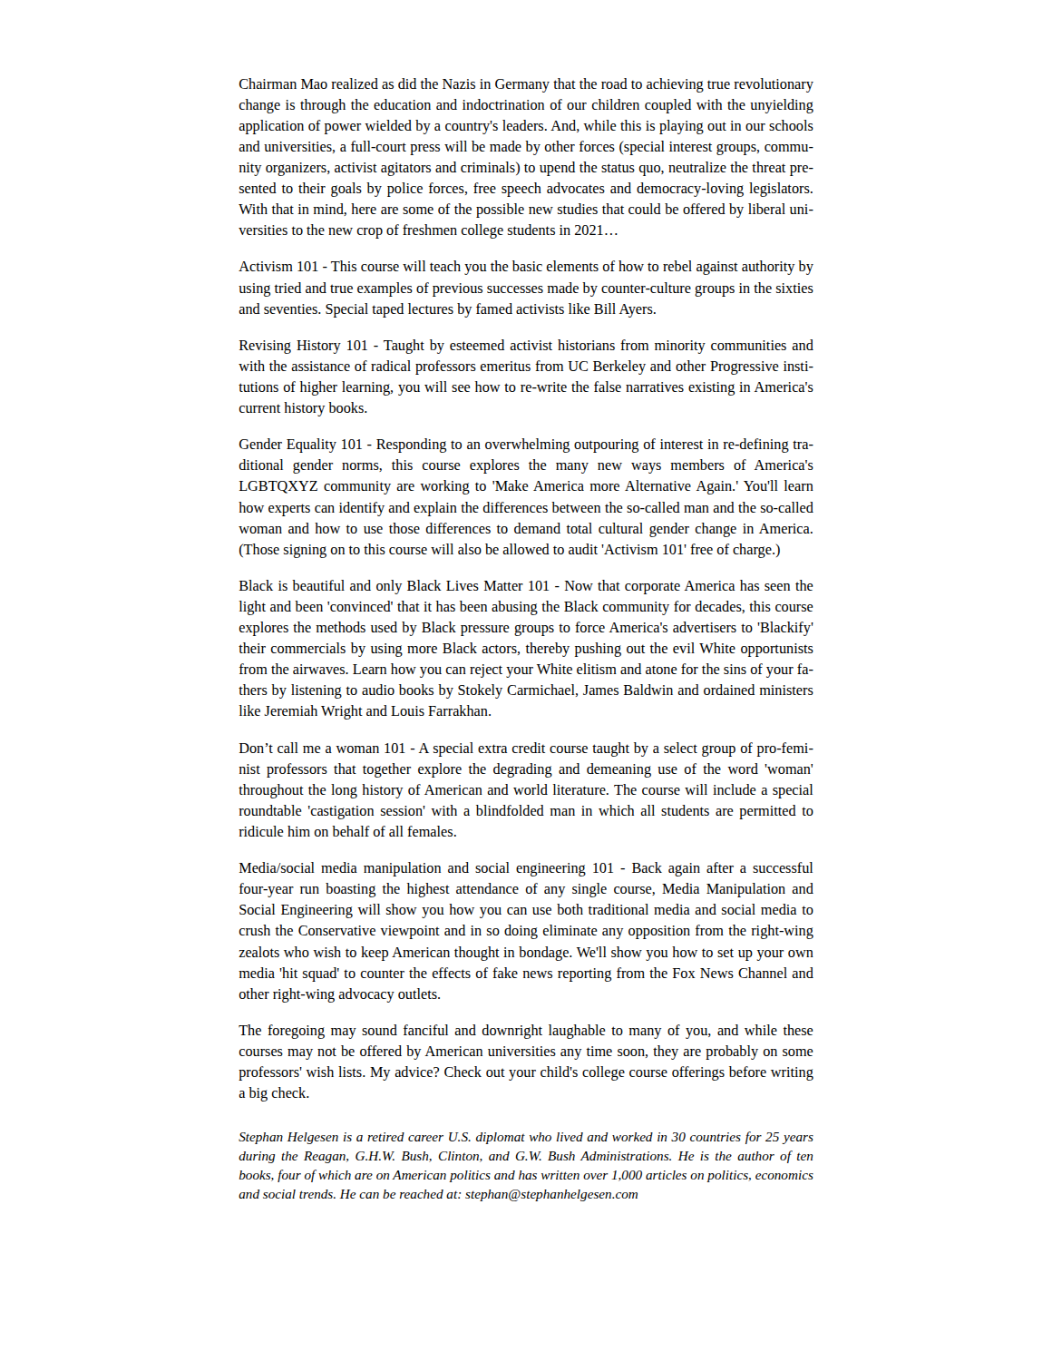Chairman Mao realized as did the Nazis in Germany that the road to achieving true revolutionary change is through the education and indoctrination of our children coupled with the unyielding application of power wielded by a country's leaders. And, while this is playing out in our schools and universities, a full-court press will be made by other forces (special interest groups, community organizers, activist agitators and criminals) to upend the status quo, neutralize the threat presented to their goals by police forces, free speech advocates and democracy-loving legislators. With that in mind, here are some of the possible new studies that could be offered by liberal universities to the new crop of freshmen college students in 2021…
Activism 101 - This course will teach you the basic elements of how to rebel against authority by using tried and true examples of previous successes made by counter-culture groups in the sixties and seventies. Special taped lectures by famed activists like Bill Ayers.
Revising History 101 - Taught by esteemed activist historians from minority communities and with the assistance of radical professors emeritus from UC Berkeley and other Progressive institutions of higher learning, you will see how to re-write the false narratives existing in America's current history books.
Gender Equality 101 - Responding to an overwhelming outpouring of interest in re-defining traditional gender norms, this course explores the many new ways members of America's LGBTQXYZ community are working to 'Make America more Alternative Again.' You'll learn how experts can identify and explain the differences between the so-called man and the so-called woman and how to use those differences to demand total cultural gender change in America. (Those signing on to this course will also be allowed to audit 'Activism 101' free of charge.)
Black is beautiful and only Black Lives Matter 101 - Now that corporate America has seen the light and been 'convinced' that it has been abusing the Black community for decades, this course explores the methods used by Black pressure groups to force America's advertisers to 'Blackify' their commercials by using more Black actors, thereby pushing out the evil White opportunists from the airwaves. Learn how you can reject your White elitism and atone for the sins of your fathers by listening to audio books by Stokely Carmichael, James Baldwin and ordained ministers like Jeremiah Wright and Louis Farrakhan.
Don’t call me a woman 101 - A special extra credit course taught by a select group of pro-feminist professors that together explore the degrading and demeaning use of the word 'woman' throughout the long history of American and world literature. The course will include a special roundtable 'castigation session' with a blindfolded man in which all students are permitted to ridicule him on behalf of all females.
Media/social media manipulation and social engineering 101 - Back again after a successful four-year run boasting the highest attendance of any single course, Media Manipulation and Social Engineering will show you how you can use both traditional media and social media to crush the Conservative viewpoint and in so doing eliminate any opposition from the right-wing zealots who wish to keep American thought in bondage. We'll show you how to set up your own media 'hit squad' to counter the effects of fake news reporting from the Fox News Channel and other right-wing advocacy outlets.
The foregoing may sound fanciful and downright laughable to many of you, and while these courses may not be offered by American universities any time soon, they are probably on some professors' wish lists. My advice? Check out your child's college course offerings before writing a big check.
Stephan Helgesen is a retired career U.S. diplomat who lived and worked in 30 countries for 25 years during the Reagan, G.H.W. Bush, Clinton, and G.W. Bush Administrations. He is the author of ten books, four of which are on American politics and has written over 1,000 articles on politics, economics and social trends. He can be reached at: stephan@stephanhelgesen.com